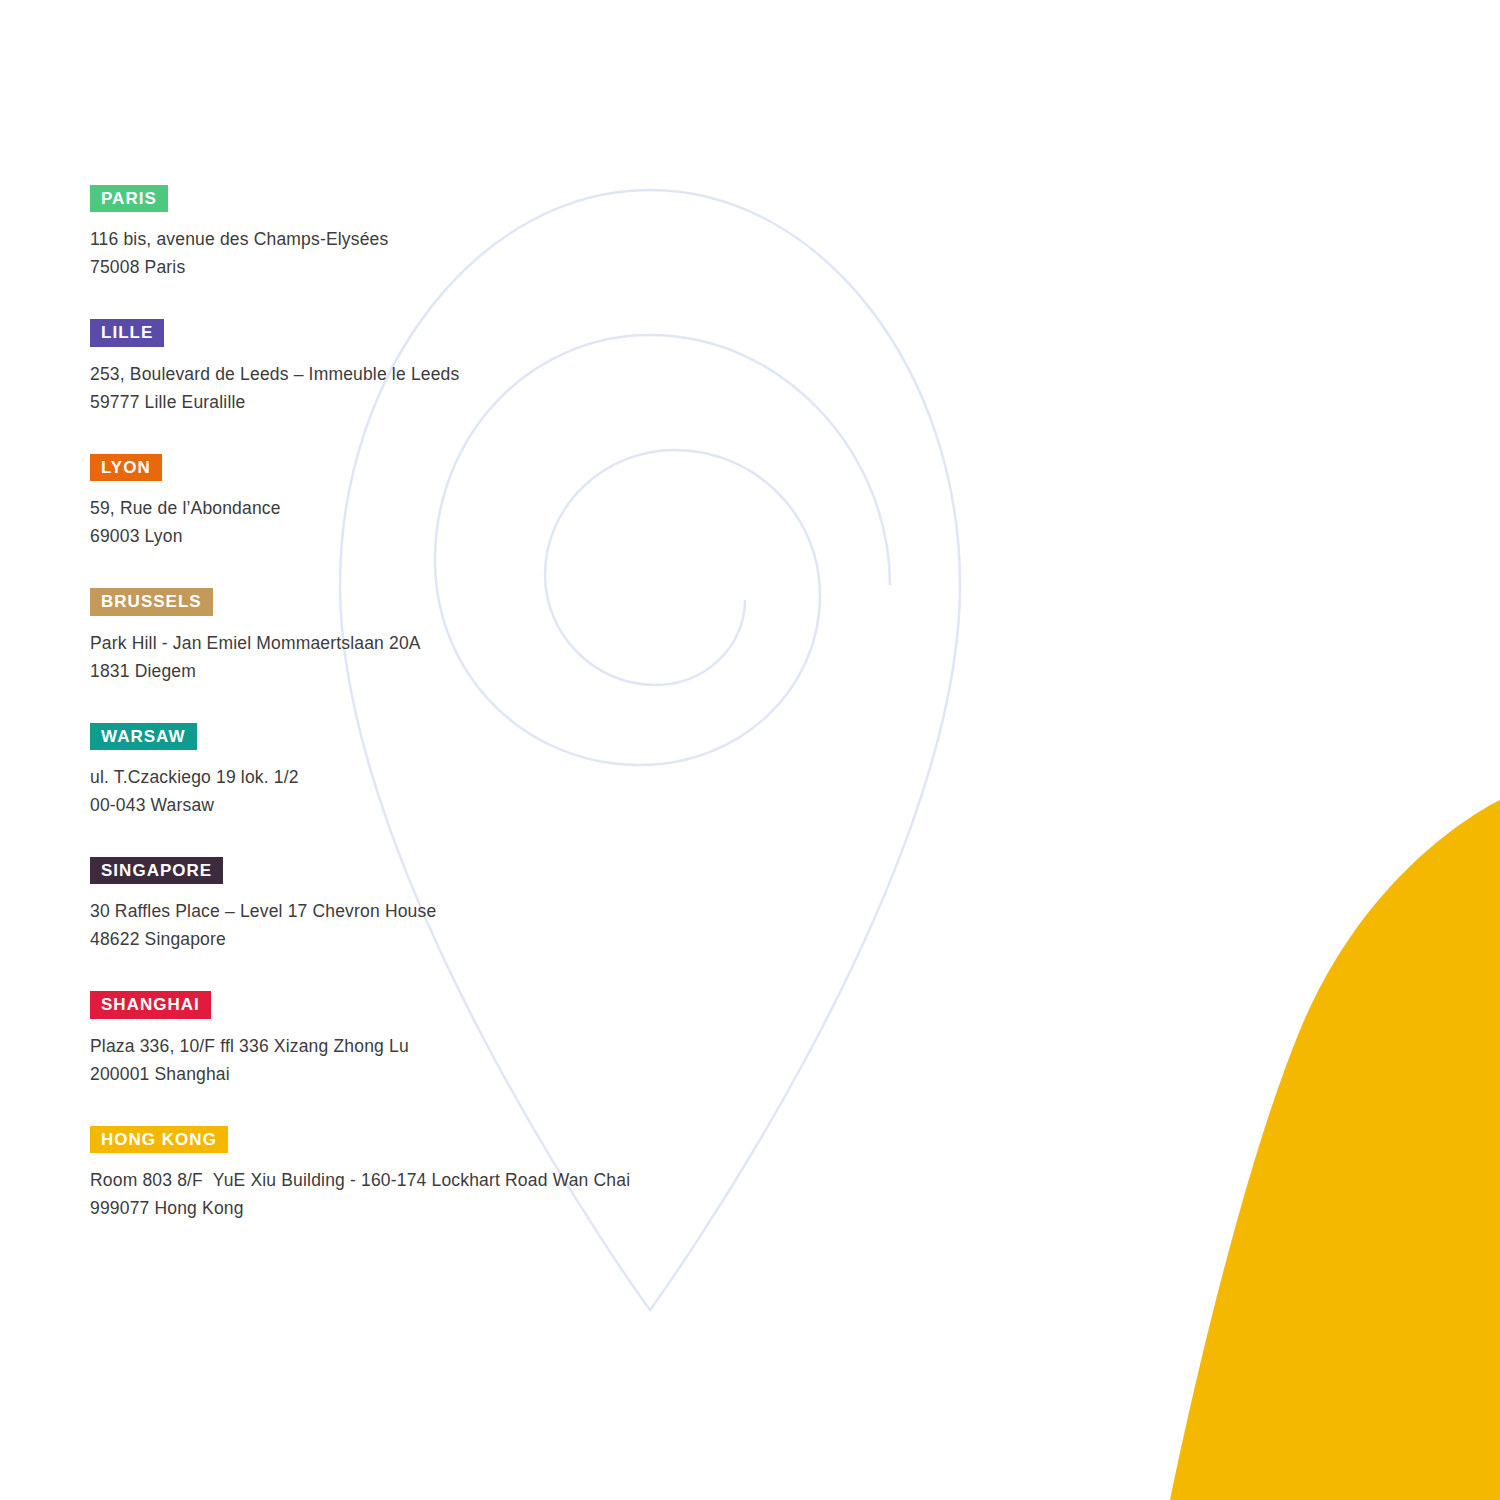PARIS
116 bis, avenue des Champs-Elysées
75008 Paris
LILLE
253, Boulevard de Leeds – Immeuble le Leeds
59777 Lille Euralille
LYON
59, Rue de l’Abondance
69003 Lyon
BRUSSELS
Park Hill - Jan Emiel Mommaertslaan 20A
1831 Diegem
WARSAW
ul. T.Czackiego 19 lok. 1/2
00-043 Warsaw
SINGAPORE
30 Raffles Place – Level 17 Chevron House
48622 Singapore
SHANGHAI
Plaza 336, 10/F ffl 336 Xizang Zhong Lu
200001 Shanghai
HONG KONG
Room 803 8/F YuE Xiu Building - 160-174 Lockhart Road Wan Chai
999077 Hong Kong